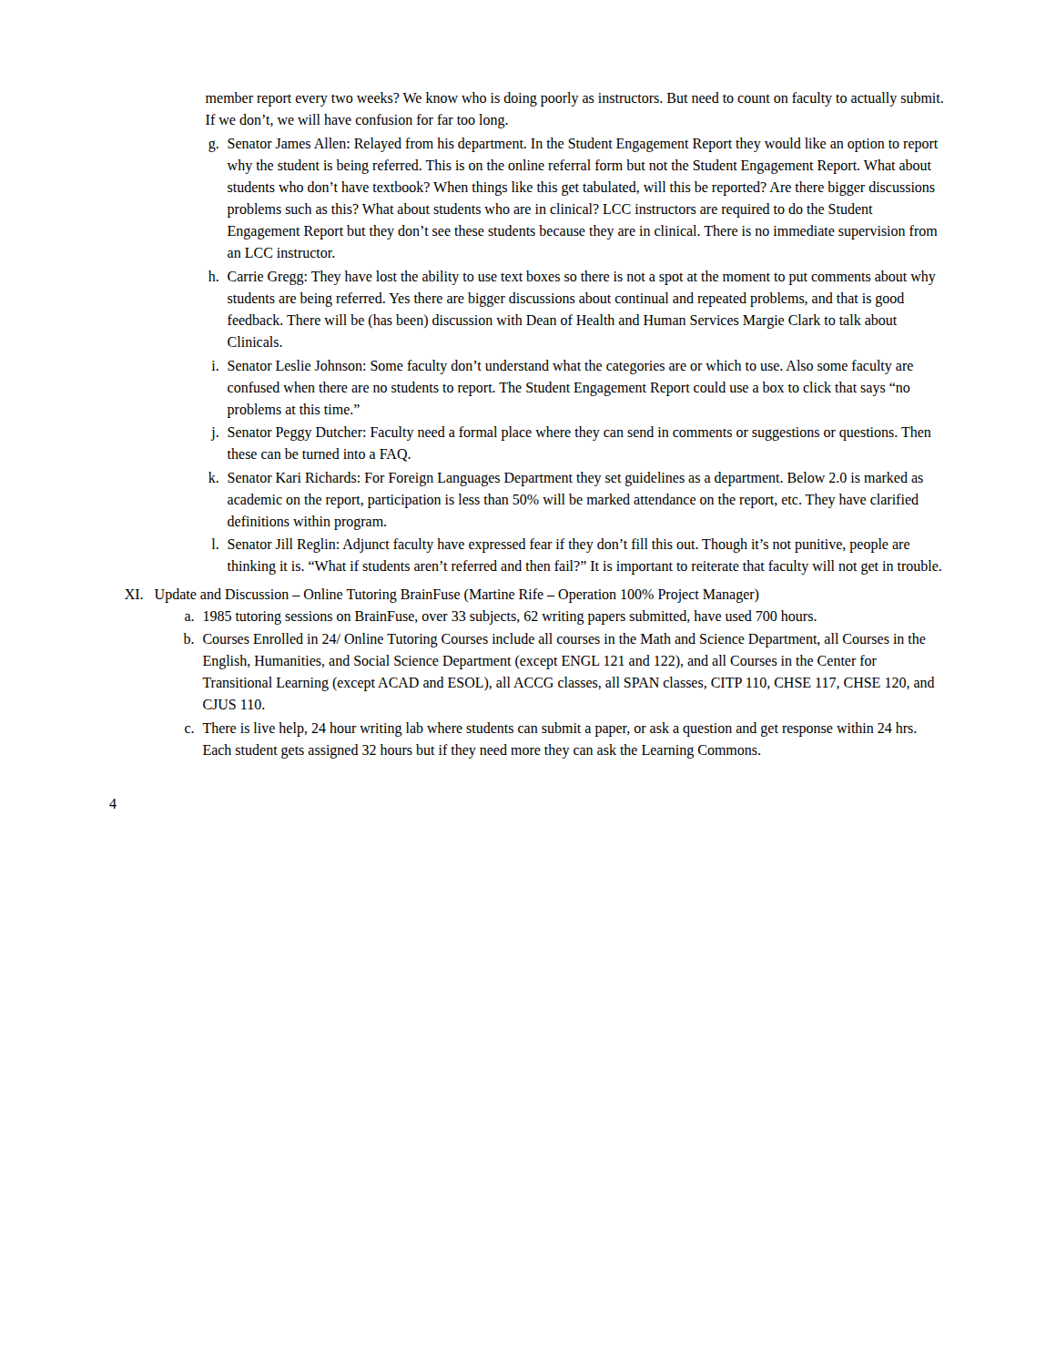member report every two weeks? We know who is doing poorly as instructors. But need to count on faculty to actually submit. If we don’t, we will have confusion for far too long.
Senator James Allen: Relayed from his department. In the Student Engagement Report they would like an option to report why the student is being referred. This is on the online referral form but not the Student Engagement Report. What about students who don’t have textbook? When things like this get tabulated, will this be reported? Are there bigger discussions problems such as this? What about students who are in clinical? LCC instructors are required to do the Student Engagement Report but they don’t see these students because they are in clinical. There is no immediate supervision from an LCC instructor.
Carrie Gregg: They have lost the ability to use text boxes so there is not a spot at the moment to put comments about why students are being referred. Yes there are bigger discussions about continual and repeated problems, and that is good feedback. There will be (has been) discussion with Dean of Health and Human Services Margie Clark to talk about Clinicals.
Senator Leslie Johnson: Some faculty don’t understand what the categories are or which to use. Also some faculty are confused when there are no students to report. The Student Engagement Report could use a box to click that says “no problems at this time.”
Senator Peggy Dutcher: Faculty need a formal place where they can send in comments or suggestions or questions. Then these can be turned into a FAQ.
Senator Kari Richards: For Foreign Languages Department they set guidelines as a department. Below 2.0 is marked as academic on the report, participation is less than 50% will be marked attendance on the report, etc. They have clarified definitions within program.
Senator Jill Reglin: Adjunct faculty have expressed fear if they don’t fill this out. Though it’s not punitive, people are thinking it is. “What if students aren’t referred and then fail?” It is important to reiterate that faculty will not get in trouble.
Update and Discussion – Online Tutoring BrainFuse (Martine Rife – Operation 100% Project Manager)
1985 tutoring sessions on BrainFuse, over 33 subjects, 62 writing papers submitted, have used 700 hours.
Courses Enrolled in 24/ Online Tutoring Courses include all courses in the Math and Science Department, all Courses in the English, Humanities, and Social Science Department (except ENGL 121 and 122), and all Courses in the Center for Transitional Learning (except ACAD and ESOL), all ACCG classes, all SPAN classes, CITP 110, CHSE 117, CHSE 120, and CJUS 110.
There is live help, 24 hour writing lab where students can submit a paper, or ask a question and get response within 24 hrs. Each student gets assigned 32 hours but if they need more they can ask the Learning Commons.
4